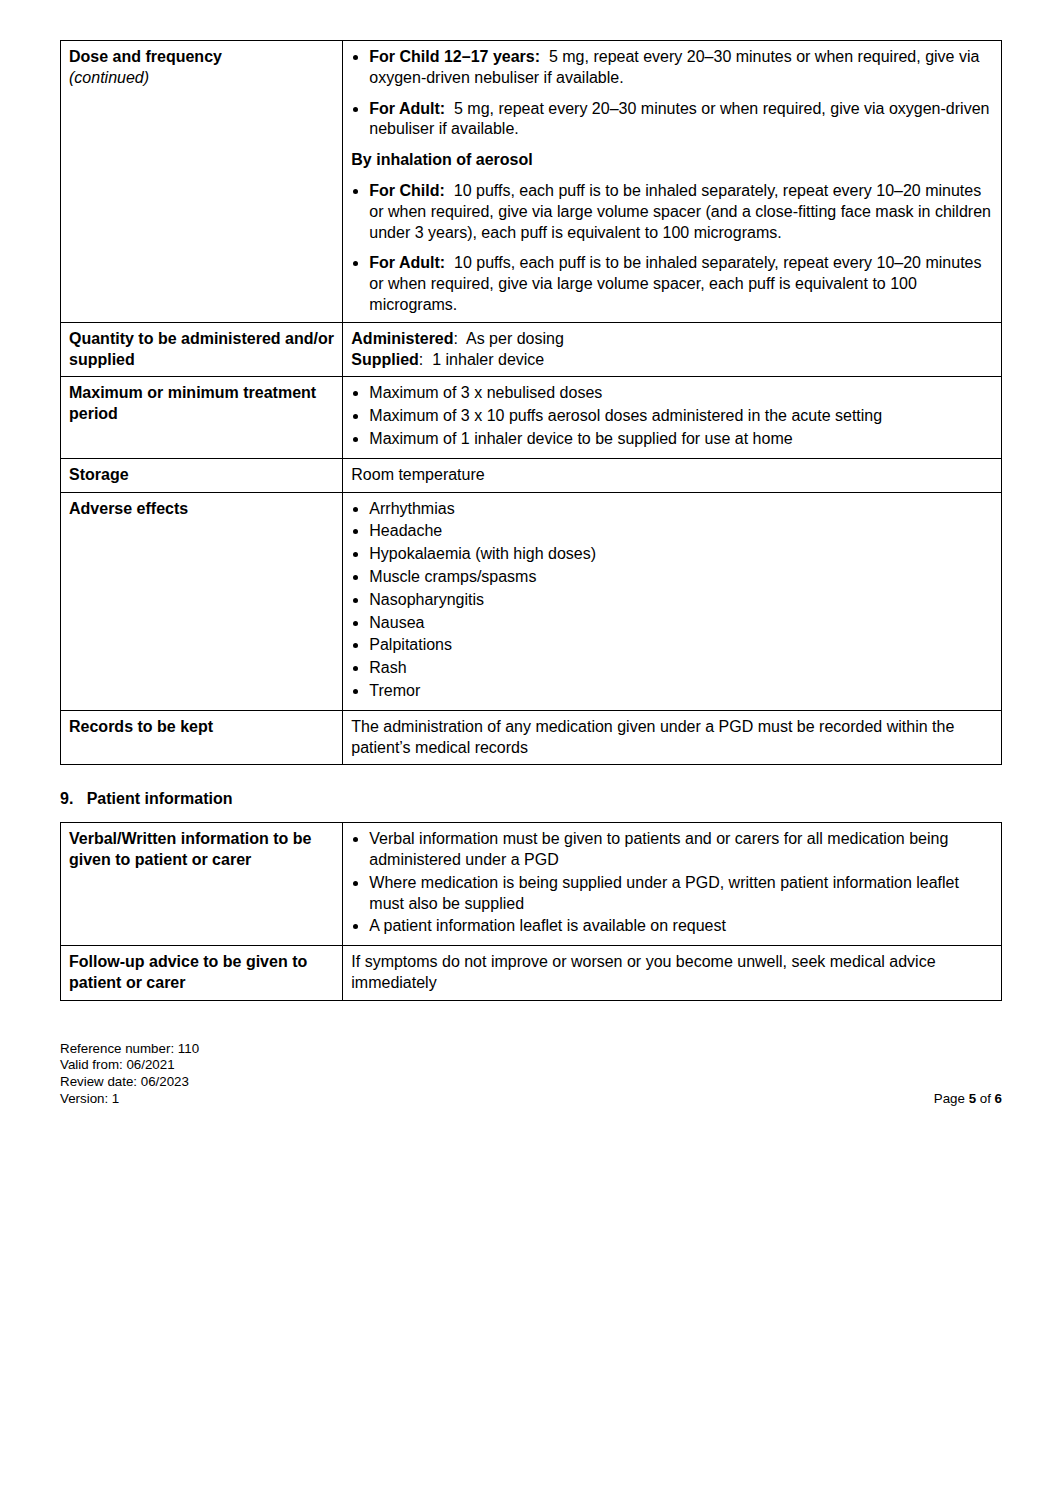| Dose and frequency (continued) | For Child 12–17 years: 5 mg, repeat every 20–30 minutes or when required, give via oxygen-driven nebuliser if available. For Adult: 5 mg, repeat every 20–30 minutes or when required, give via oxygen-driven nebuliser if available. By inhalation of aerosol For Child: 10 puffs, each puff is to be inhaled separately, repeat every 10–20 minutes or when required, give via large volume spacer (and a close-fitting face mask in children under 3 years), each puff is equivalent to 100 micrograms. For Adult: 10 puffs, each puff is to be inhaled separately, repeat every 10–20 minutes or when required, give via large volume spacer, each puff is equivalent to 100 micrograms. |
| Quantity to be administered and/or supplied | Administered : As per dosing Supplied : 1 inhaler device |
| Maximum or minimum treatment period | Maximum of 3 x nebulised doses Maximum of 3 x 10 puffs aerosol doses administered in the acute setting Maximum of 1 inhaler device to be supplied for use at home |
| Storage | Room temperature |
| Adverse effects | Arrhythmias Headache Hypokalaemia (with high doses) Muscle cramps/spasms Nasopharyngitis Nausea Palpitations Rash Tremor |
| Records to be kept | The administration of any medication given under a PGD must be recorded within the patient’s medical records |
9. Patient information
| Verbal/Written information to be given to patient or carer | Verbal information must be given to patients and or carers for all medication being administered under a PGD Where medication is being supplied under a PGD, written patient information leaflet must also be supplied A patient information leaflet is available on request |
| Follow-up advice to be given to patient or carer | If symptoms do not improve or worsen or you become unwell, seek medical advice immediately |
Reference number: 110
Valid from: 06/2021
Review date: 06/2023
Version: 1 Page 5 of 6